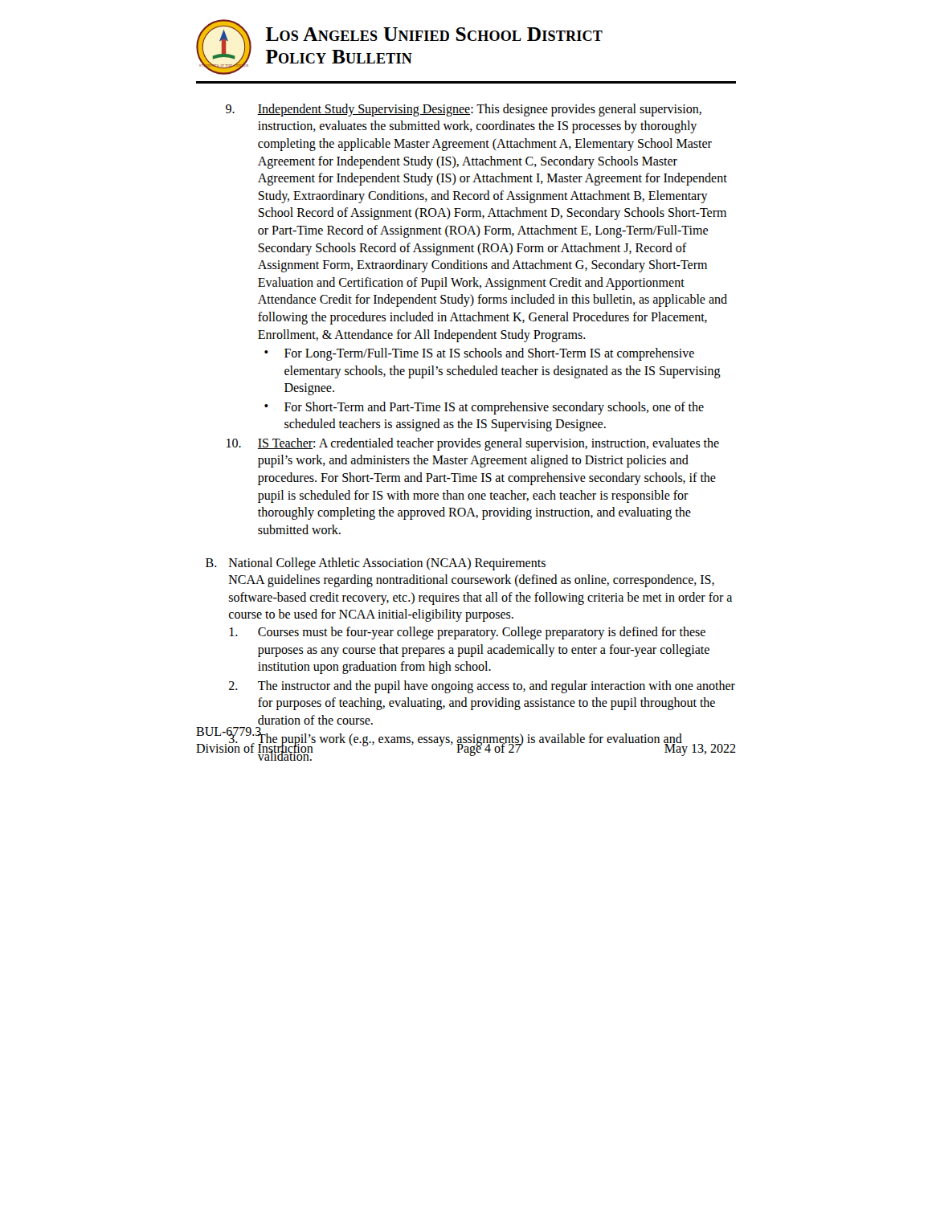STUDENTS AT THE CENTER
Los Angeles Unified School District
Policy Bulletin
9. Independent Study Supervising Designee: This designee provides general supervision, instruction, evaluates the submitted work, coordinates the IS processes by thoroughly completing the applicable Master Agreement (Attachment A, Elementary School Master Agreement for Independent Study (IS), Attachment C, Secondary Schools Master Agreement for Independent Study (IS) or Attachment I, Master Agreement for Independent Study, Extraordinary Conditions, and Record of Assignment Attachment B, Elementary School Record of Assignment (ROA) Form, Attachment D, Secondary Schools Short-Term or Part-Time Record of Assignment (ROA) Form, Attachment E, Long-Term/Full-Time Secondary Schools Record of Assignment (ROA) Form or Attachment J, Record of Assignment Form, Extraordinary Conditions and Attachment G, Secondary Short-Term Evaluation and Certification of Pupil Work, Assignment Credit and Apportionment Attendance Credit for Independent Study) forms included in this bulletin, as applicable and following the procedures included in Attachment K, General Procedures for Placement, Enrollment, & Attendance for All Independent Study Programs.
For Long-Term/Full-Time IS at IS schools and Short-Term IS at comprehensive elementary schools, the pupil’s scheduled teacher is designated as the IS Supervising Designee.
For Short-Term and Part-Time IS at comprehensive secondary schools, one of the scheduled teachers is assigned as the IS Supervising Designee.
10. IS Teacher: A credentialed teacher provides general supervision, instruction, evaluates the pupil’s work, and administers the Master Agreement aligned to District policies and procedures. For Short-Term and Part-Time IS at comprehensive secondary schools, if the pupil is scheduled for IS with more than one teacher, each teacher is responsible for thoroughly completing the approved ROA, providing instruction, and evaluating the submitted work.
B. National College Athletic Association (NCAA) Requirements
NCAA guidelines regarding nontraditional coursework (defined as online, correspondence, IS, software-based credit recovery, etc.) requires that all of the following criteria be met in order for a course to be used for NCAA initial-eligibility purposes.
1. Courses must be four-year college preparatory. College preparatory is defined for these purposes as any course that prepares a pupil academically to enter a four-year collegiate institution upon graduation from high school.
2. The instructor and the pupil have ongoing access to, and regular interaction with one another for purposes of teaching, evaluating, and providing assistance to the pupil throughout the duration of the course.
3. The pupil’s work (e.g., exams, essays, assignments) is available for evaluation and validation.
BUL-6779.3
Division of Instruction
Page 4 of 27
May 13, 2022